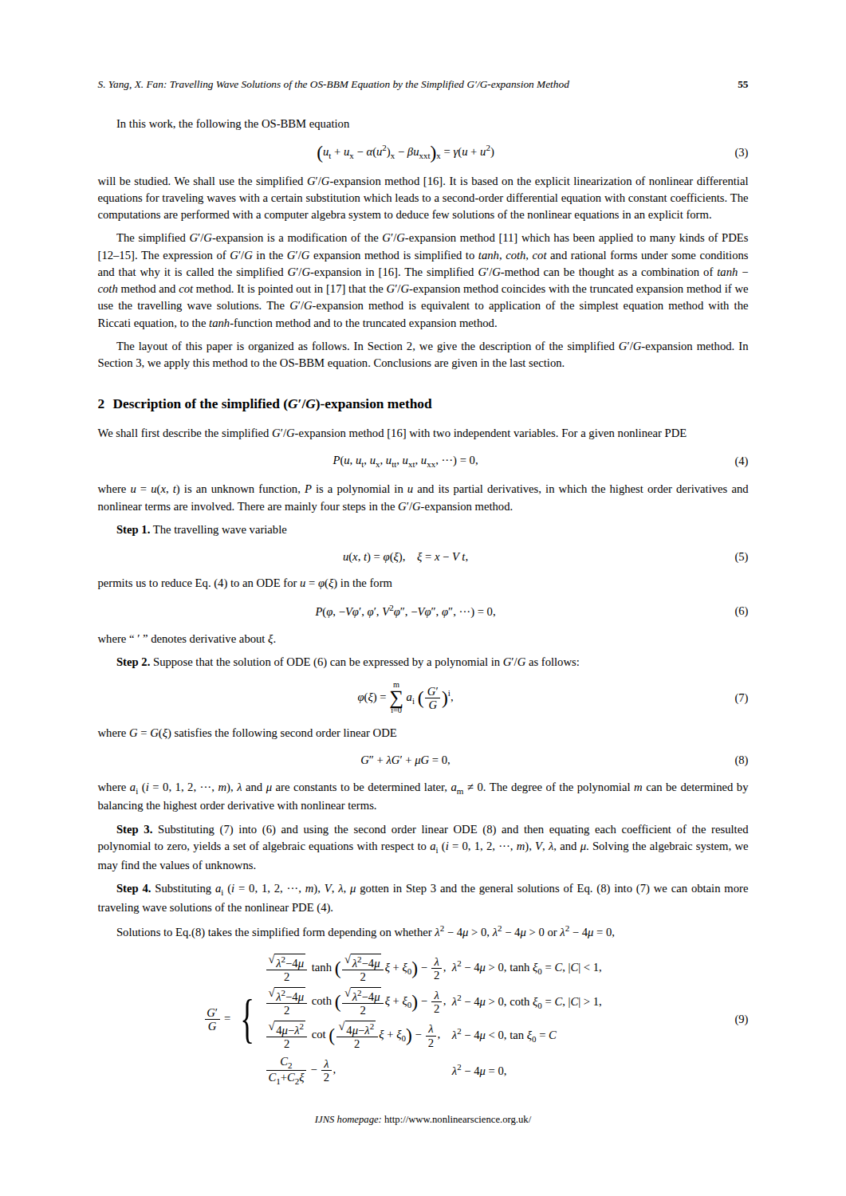S. Yang, X. Fan: Travelling Wave Solutions of the OS-BBM Equation by the Simplified G′/G-expansion Method 55
In this work, the following the OS-BBM equation
(ut + ux − α(u2)x − βuxxt)x = γ(u + u2) (3)
will be studied. We shall use the simplified G′/G-expansion method [16]. It is based on the explicit linearization of nonlinear differential equations for traveling waves with a certain substitution which leads to a second-order differential equation with constant coefficients. The computations are performed with a computer algebra system to deduce few solutions of the nonlinear equations in an explicit form.
The simplified G′/G-expansion is a modification of the G′/G-expansion method [11] which has been applied to many kinds of PDEs [12–15]. The expression of G′/G in the G′/G expansion method is simplified to tanh, coth, cot and rational forms under some conditions and that why it is called the simplified G′/G-expansion in [16]. The simplified G′/G-method can be thought as a combination of tanh − coth method and cot method. It is pointed out in [17] that the G′/G-expansion method coincides with the truncated expansion method if we use the travelling wave solutions. The G′/G-expansion method is equivalent to application of the simplest equation method with the Riccati equation, to the tanh-function method and to the truncated expansion method.
The layout of this paper is organized as follows. In Section 2, we give the description of the simplified G′/G-expansion method. In Section 3, we apply this method to the OS-BBM equation. Conclusions are given in the last section.
2 Description of the simplified (G′/G)-expansion method
We shall first describe the simplified G′/G-expansion method [16] with two independent variables. For a given nonlinear PDE
P(u, ut, ux, utt, uxt, uxx, ···) = 0, (4)
where u = u(x, t) is an unknown function, P is a polynomial in u and its partial derivatives, in which the highest order derivatives and nonlinear terms are involved. There are mainly four steps in the G′/G-expansion method.
Step 1. The travelling wave variable
u(x, t) = φ(ξ), ξ = x − V t, (5)
permits us to reduce Eq. (4) to an ODE for u = φ(ξ) in the form
P(φ, −Vφ′, φ′, V2φ″, −Vφ″, φ″, ···) = 0, (6)
where “ ′ ” denotes derivative about ξ.
Step 2. Suppose that the solution of ODE (6) can be expressed by a polynomial in G′/G as follows:
φ(ξ) = m ∑ i=0 ai (G′G)i, (7)
where G = G(ξ) satisfies the following second order linear ODE
G″ + λG′ + μG = 0, (8)
where ai (i = 0, 1, 2, ···, m), λ and μ are constants to be determined later, am ≠ 0. The degree of the polynomial m can be determined by balancing the highest order derivative with nonlinear terms.
Step 3. Substituting (7) into (6) and using the second order linear ODE (8) and then equating each coefficient of the resulted polynomial to zero, yields a set of algebraic equations with respect to ai (i = 0, 1, 2, ···, m), V, λ, and μ. Solving the algebraic system, we may find the values of unknowns.
Step 4. Substituting ai (i = 0, 1, 2, ···, m), V, λ, μ gotten in Step 3 and the general solutions of Eq. (8) into (7) we can obtain more traveling wave solutions of the nonlinear PDE (4).
Solutions to Eq.(8) takes the simplified form depending on whether λ2 − 4μ > 0, λ2 − 4μ > 0 or λ2 − 4μ = 0,
G′G = {
| λ 2 −4 μ 2 tanh ( λ 2 −4 μ 2 ξ + ξ 0 ) − λ 2 , | λ 2 − 4 μ > 0, tanh ξ 0 = C , / C / < 1, |
| λ 2 −4 μ 2 coth ( λ 2 −4 μ 2 ξ + ξ 0 ) − λ 2 , | λ 2 − 4 μ > 0, coth ξ 0 = C , / C / > 1, |
| 4 μ − λ 2 2 cot ( 4 μ − λ 2 2 ξ + ξ 0 ) − λ 2 , | λ 2 − 4 μ < 0, tan ξ 0 = C |
| C 2 C 1 + C 2 ξ − λ 2 , | λ 2 − 4 μ = 0, |
(9)
IJNS homepage: http://www.nonlinearscience.org.uk/